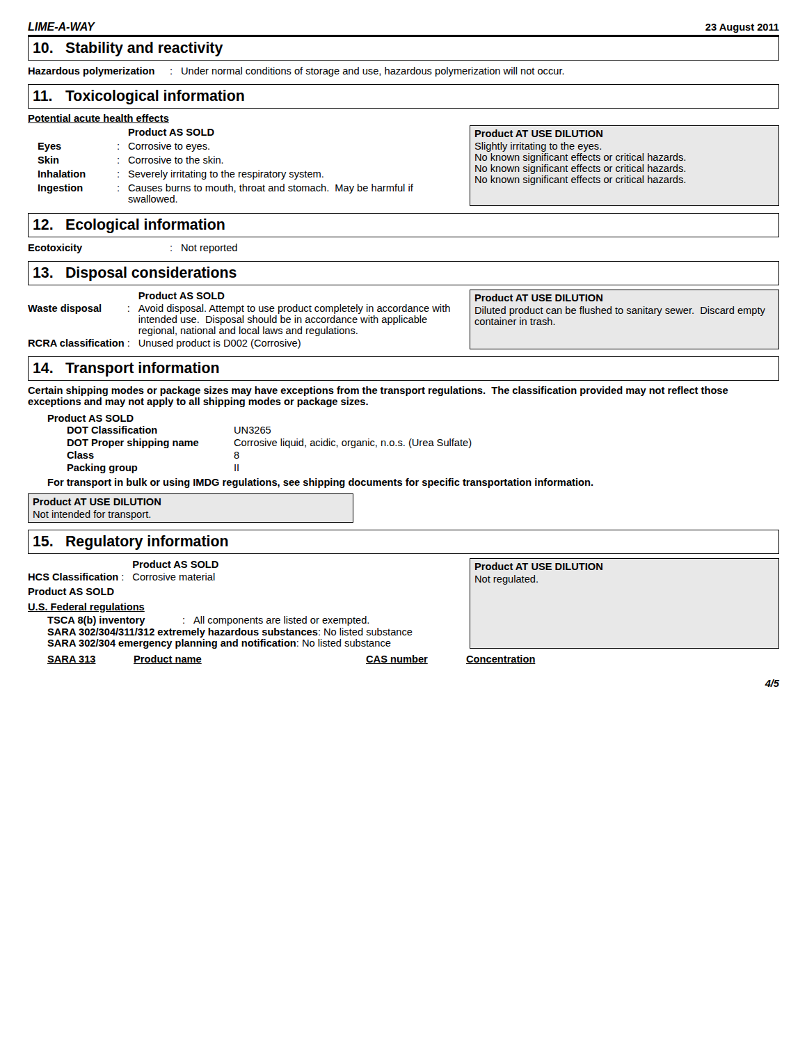LIME-A-WAY 23 August 2011
10. Stability and reactivity
| Hazardous polymerization | : | Under normal conditions of storage and use, hazardous polymerization will not occur. |
11. Toxicological information
Potential acute health effects
| | | Product AS SOLD |
| Eyes | : | Corrosive to eyes. |
| Skin | : | Corrosive to the skin. |
| Inhalation | : | Severely irritating to the respiratory system. |
| Ingestion | : | Causes burns to mouth, throat and stomach. May be harmful if swallowed. |
Product AT USE DILUTION
Slightly irritating to the eyes.
No known significant effects or critical hazards.
No known significant effects or critical hazards.
No known significant effects or critical hazards.
12. Ecological information
| Ecotoxicity | : | Not reported |
13. Disposal considerations
| | | Product AS SOLD |
| Waste disposal | : | Avoid disposal. Attempt to use product completely in accordance with intended use. Disposal should be in accordance with applicable regional, national and local laws and regulations. |
| RCRA classification | : | Unused product is D002 (Corrosive) |
Product AT USE DILUTION
Diluted product can be flushed to sanitary sewer. Discard empty container in trash.
14. Transport information
Certain shipping modes or package sizes may have exceptions from the transport regulations. The classification provided may not reflect those exceptions and may not apply to all shipping modes or package sizes.
Product AS SOLD
| DOT Classification | UN3265 |
| DOT Proper shipping name | Corrosive liquid, acidic, organic, n.o.s. (Urea Sulfate) |
| Class | 8 |
| Packing group | II |
For transport in bulk or using IMDG regulations, see shipping documents for specific transportation information.
Product AT USE DILUTION
Not intended for transport.
15. Regulatory information
| | | Product AS SOLD |
| HCS Classification | : | Corrosive material |
Product AS SOLD
U.S. Federal regulations
| TSCA 8(b) inventory | : | All components are listed or exempted. |
SARA 302/304/311/312 extremely hazardous substances: No listed substance
SARA 302/304 emergency planning and notification: No listed substance
Product AT USE DILUTION
Not regulated.
| SARA 313 | Product name | CAS number | Concentration |
4/5